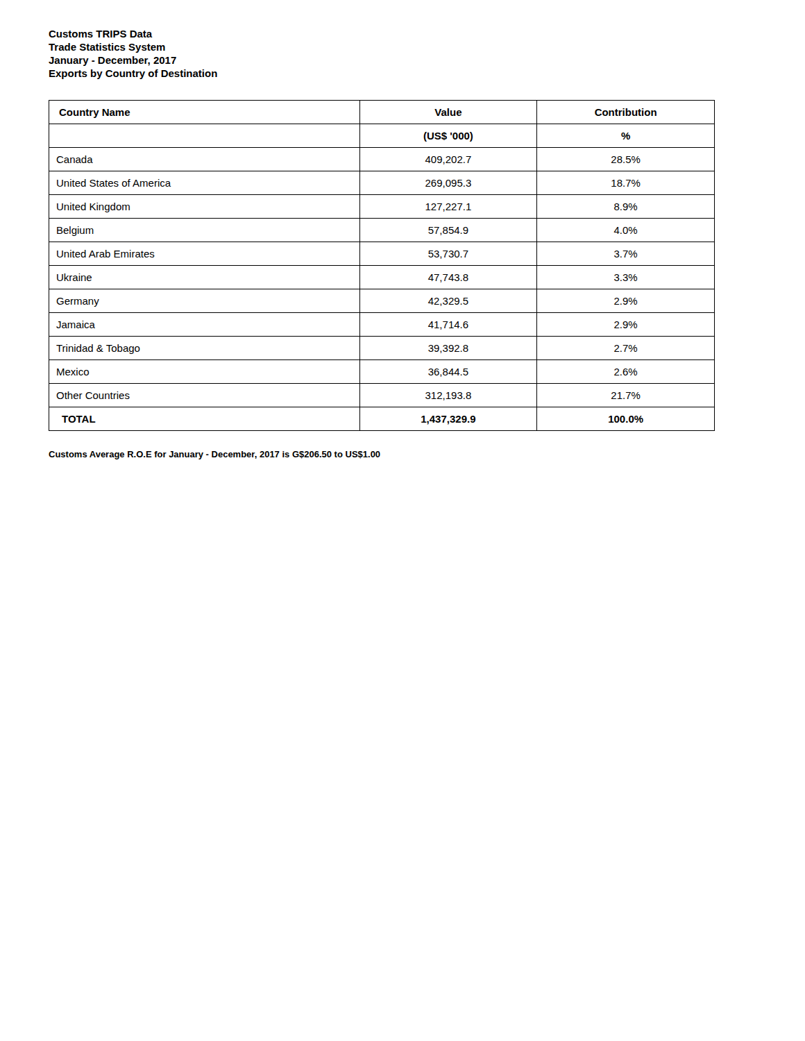Customs TRIPS Data
Trade Statistics System
January - December, 2017
Exports by Country of Destination
| Country Name | Value | Contribution |
| --- | --- | --- |
| | (US$ '000) | % |
| Canada | 409,202.7 | 28.5% |
| United States of America | 269,095.3 | 18.7% |
| United Kingdom | 127,227.1 | 8.9% |
| Belgium | 57,854.9 | 4.0% |
| United Arab Emirates | 53,730.7 | 3.7% |
| Ukraine | 47,743.8 | 3.3% |
| Germany | 42,329.5 | 2.9% |
| Jamaica | 41,714.6 | 2.9% |
| Trinidad & Tobago | 39,392.8 | 2.7% |
| Mexico | 36,844.5 | 2.6% |
| Other Countries | 312,193.8 | 21.7% |
| TOTAL | 1,437,329.9 | 100.0% |
Customs Average R.O.E for January - December, 2017 is G$206.50 to US$1.00